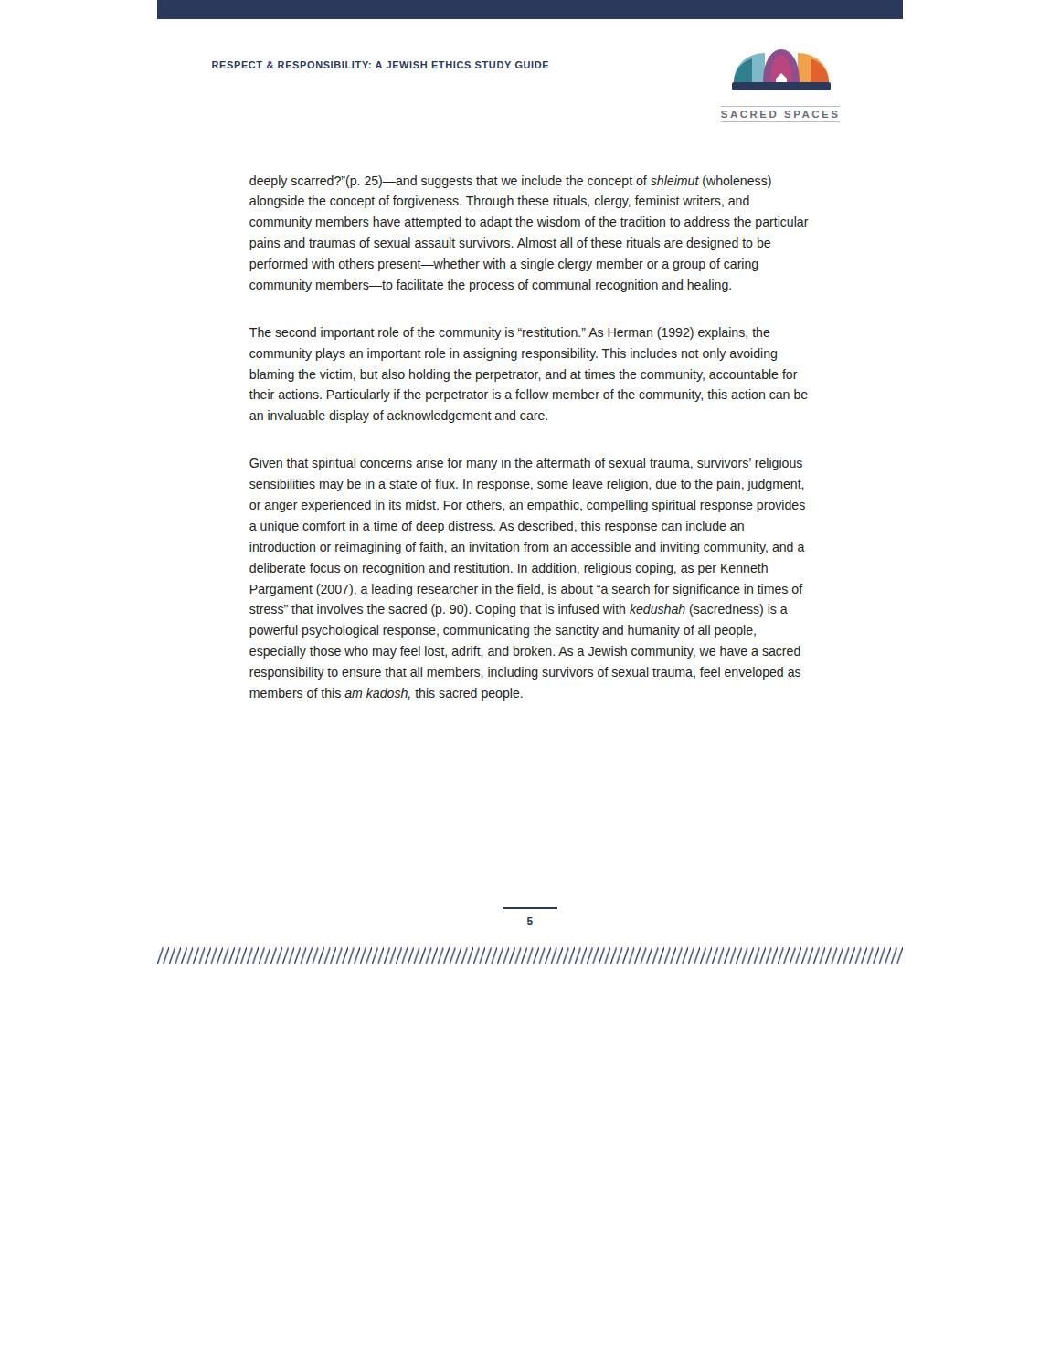Respect & Responsibility: A Jewish Ethics Study Guide
SACRED SPACES
deeply scarred?”(p. 25)—and suggests that we include the concept of shleimut (wholeness) alongside the concept of forgiveness. Through these rituals, clergy, feminist writers, and community members have attempted to adapt the wisdom of the tradition to address the particular pains and traumas of sexual assault survivors. Almost all of these rituals are designed to be performed with others present—whether with a single clergy member or a group of caring community members—to facilitate the process of communal recognition and healing.
The second important role of the community is “restitution.” As Herman (1992) explains, the community plays an important role in assigning responsibility. This includes not only avoiding blaming the victim, but also holding the perpetrator, and at times the community, accountable for their actions. Particularly if the perpetrator is a fellow member of the community, this action can be an invaluable display of acknowledgement and care.
Given that spiritual concerns arise for many in the aftermath of sexual trauma, survivors’ religious sensibilities may be in a state of flux. In response, some leave religion, due to the pain, judgment, or anger experienced in its midst. For others, an empathic, compelling spiritual response provides a unique comfort in a time of deep distress. As described, this response can include an introduction or reimagining of faith, an invitation from an accessible and inviting community, and a deliberate focus on recognition and restitution. In addition, religious coping, as per Kenneth Pargament (2007), a leading researcher in the field, is about “a search for significance in times of stress” that involves the sacred (p. 90). Coping that is infused with kedushah (sacredness) is a powerful psychological response, communicating the sanctity and humanity of all people, especially those who may feel lost, adrift, and broken. As a Jewish community, we have a sacred responsibility to ensure that all members, including survivors of sexual trauma, feel enveloped as members of this am kadosh, this sacred people.
5